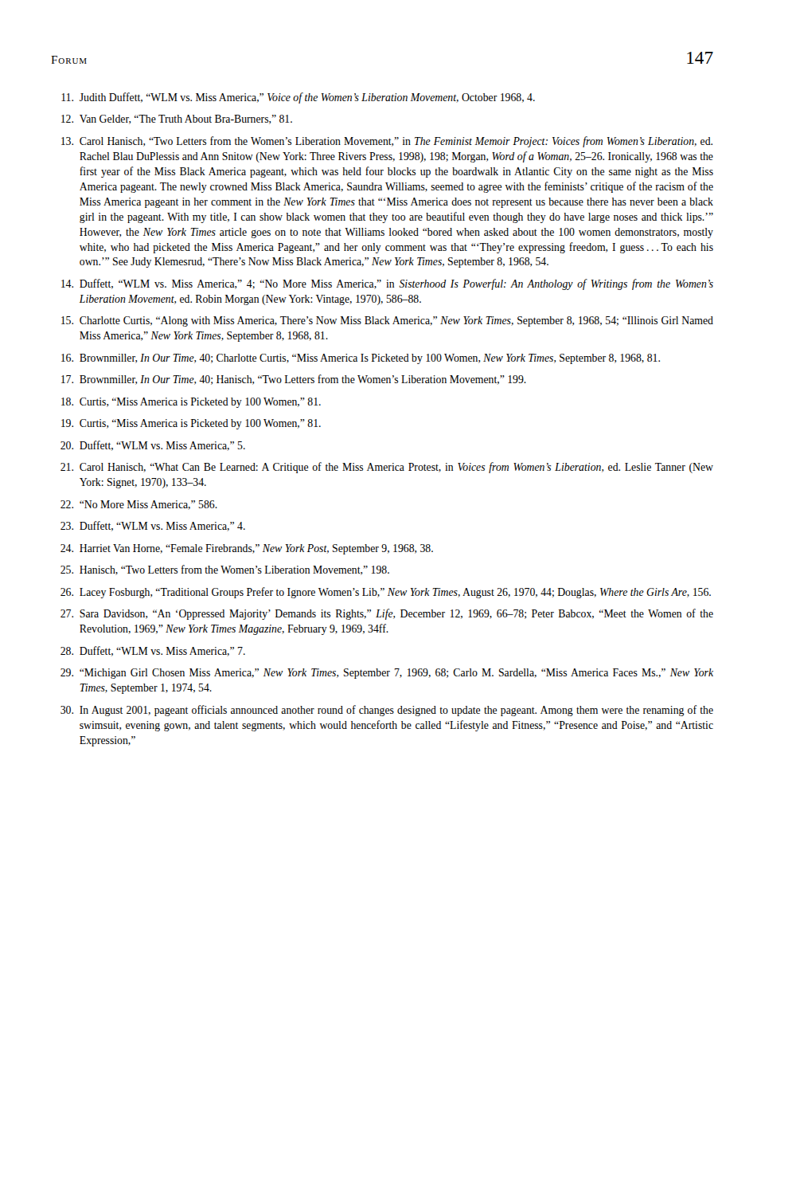Forum 147
11. Judith Duffett, “WLM vs. Miss America,” Voice of the Women’s Liberation Movement, October 1968, 4.
12. Van Gelder, “The Truth About Bra-Burners,” 81.
13. Carol Hanisch, “Two Letters from the Women’s Liberation Movement,” in The Feminist Memoir Project: Voices from Women’s Liberation, ed. Rachel Blau DuPlessis and Ann Snitow (New York: Three Rivers Press, 1998), 198; Morgan, Word of a Woman, 25–26. Ironically, 1968 was the first year of the Miss Black America pageant, which was held four blocks up the boardwalk in Atlantic City on the same night as the Miss America pageant. The newly crowned Miss Black America, Saundra Williams, seemed to agree with the feminists’ critique of the racism of the Miss America pageant in her comment in the New York Times that “‘Miss America does not represent us because there has never been a black girl in the pageant. With my title, I can show black women that they too are beautiful even though they do have large noses and thick lips.’” However, the New York Times article goes on to note that Williams looked “bored when asked about the 100 women demonstrators, mostly white, who had picketed the Miss America Pageant,” and her only comment was that “‘They’re expressing freedom, I guess . . . To each his own.’” See Judy Klemesrud, “There’s Now Miss Black America,” New York Times, September 8, 1968, 54.
14. Duffett, “WLM vs. Miss America,” 4; “No More Miss America,” in Sisterhood Is Powerful: An Anthology of Writings from the Women’s Liberation Movement, ed. Robin Morgan (New York: Vintage, 1970), 586–88.
15. Charlotte Curtis, “Along with Miss America, There’s Now Miss Black America,” New York Times, September 8, 1968, 54; “Illinois Girl Named Miss America,” New York Times, September 8, 1968, 81.
16. Brownmiller, In Our Time, 40; Charlotte Curtis, “Miss America Is Picketed by 100 Women, New York Times, September 8, 1968, 81.
17. Brownmiller, In Our Time, 40; Hanisch, “Two Letters from the Women’s Liberation Movement,” 199.
18. Curtis, “Miss America is Picketed by 100 Women,” 81.
19. Curtis, “Miss America is Picketed by 100 Women,” 81.
20. Duffett, “WLM vs. Miss America,” 5.
21. Carol Hanisch, “What Can Be Learned: A Critique of the Miss America Protest, in Voices from Women’s Liberation, ed. Leslie Tanner (New York: Signet, 1970), 133–34.
22. “No More Miss America,” 586.
23. Duffett, “WLM vs. Miss America,” 4.
24. Harriet Van Horne, “Female Firebrands,” New York Post, September 9, 1968, 38.
25. Hanisch, “Two Letters from the Women’s Liberation Movement,” 198.
26. Lacey Fosburgh, “Traditional Groups Prefer to Ignore Women’s Lib,” New York Times, August 26, 1970, 44; Douglas, Where the Girls Are, 156.
27. Sara Davidson, “An ‘Oppressed Majority’ Demands its Rights,” Life, December 12, 1969, 66–78; Peter Babcox, “Meet the Women of the Revolution, 1969,” New York Times Magazine, February 9, 1969, 34ff.
28. Duffett, “WLM vs. Miss America,” 7.
29. “Michigan Girl Chosen Miss America,” New York Times, September 7, 1969, 68; Carlo M. Sardella, “Miss America Faces Ms.,” New York Times, September 1, 1974, 54.
30. In August 2001, pageant officials announced another round of changes designed to update the pageant. Among them were the renaming of the swimsuit, evening gown, and talent segments, which would henceforth be called “Lifestyle and Fitness,” “Presence and Poise,” and “Artistic Expression,”